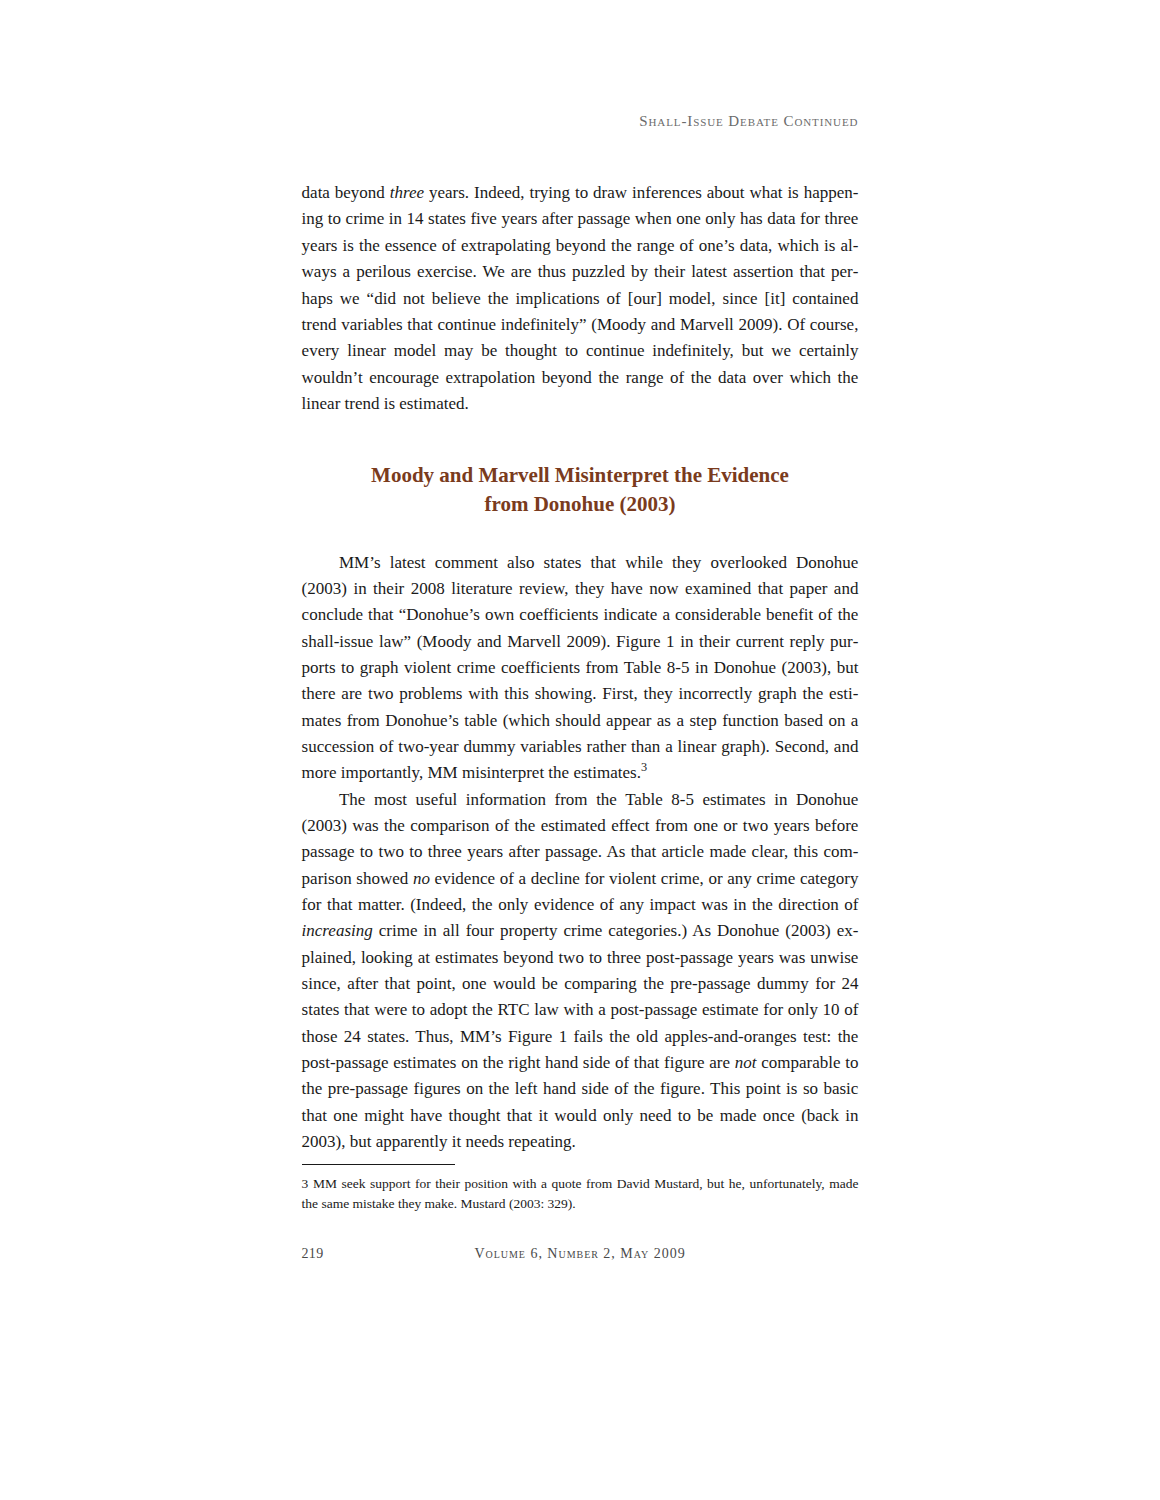Shall-Issue Debate Continued
data beyond three years. Indeed, trying to draw inferences about what is happening to crime in 14 states five years after passage when one only has data for three years is the essence of extrapolating beyond the range of one’s data, which is always a perilous exercise. We are thus puzzled by their latest assertion that perhaps we “did not believe the implications of [our] model, since [it] contained trend variables that continue indefinitely” (Moody and Marvell 2009). Of course, every linear model may be thought to continue indefinitely, but we certainly wouldn’t encourage extrapolation beyond the range of the data over which the linear trend is estimated.
Moody and Marvell Misinterpret the Evidence
from Donohue (2003)
MM’s latest comment also states that while they overlooked Donohue (2003) in their 2008 literature review, they have now examined that paper and conclude that “Donohue’s own coefficients indicate a considerable benefit of the shall-issue law” (Moody and Marvell 2009). Figure 1 in their current reply purports to graph violent crime coefficients from Table 8-5 in Donohue (2003), but there are two problems with this showing. First, they incorrectly graph the estimates from Donohue’s table (which should appear as a step function based on a succession of two-year dummy variables rather than a linear graph). Second, and more importantly, MM misinterpret the estimates.3
The most useful information from the Table 8-5 estimates in Donohue (2003) was the comparison of the estimated effect from one or two years before passage to two to three years after passage. As that article made clear, this comparison showed no evidence of a decline for violent crime, or any crime category for that matter. (Indeed, the only evidence of any impact was in the direction of increasing crime in all four property crime categories.) As Donohue (2003) explained, looking at estimates beyond two to three post-passage years was unwise since, after that point, one would be comparing the pre-passage dummy for 24 states that were to adopt the RTC law with a post-passage estimate for only 10 of those 24 states. Thus, MM’s Figure 1 fails the old apples-and-oranges test: the post-passage estimates on the right hand side of that figure are not comparable to the pre-passage figures on the left hand side of the figure. This point is so basic that one might have thought that it would only need to be made once (back in 2003), but apparently it needs repeating.
3 MM seek support for their position with a quote from David Mustard, but he, unfortunately, made the same mistake they make. Mustard (2003: 329).
219
Volume 6, Number 2, May 2009